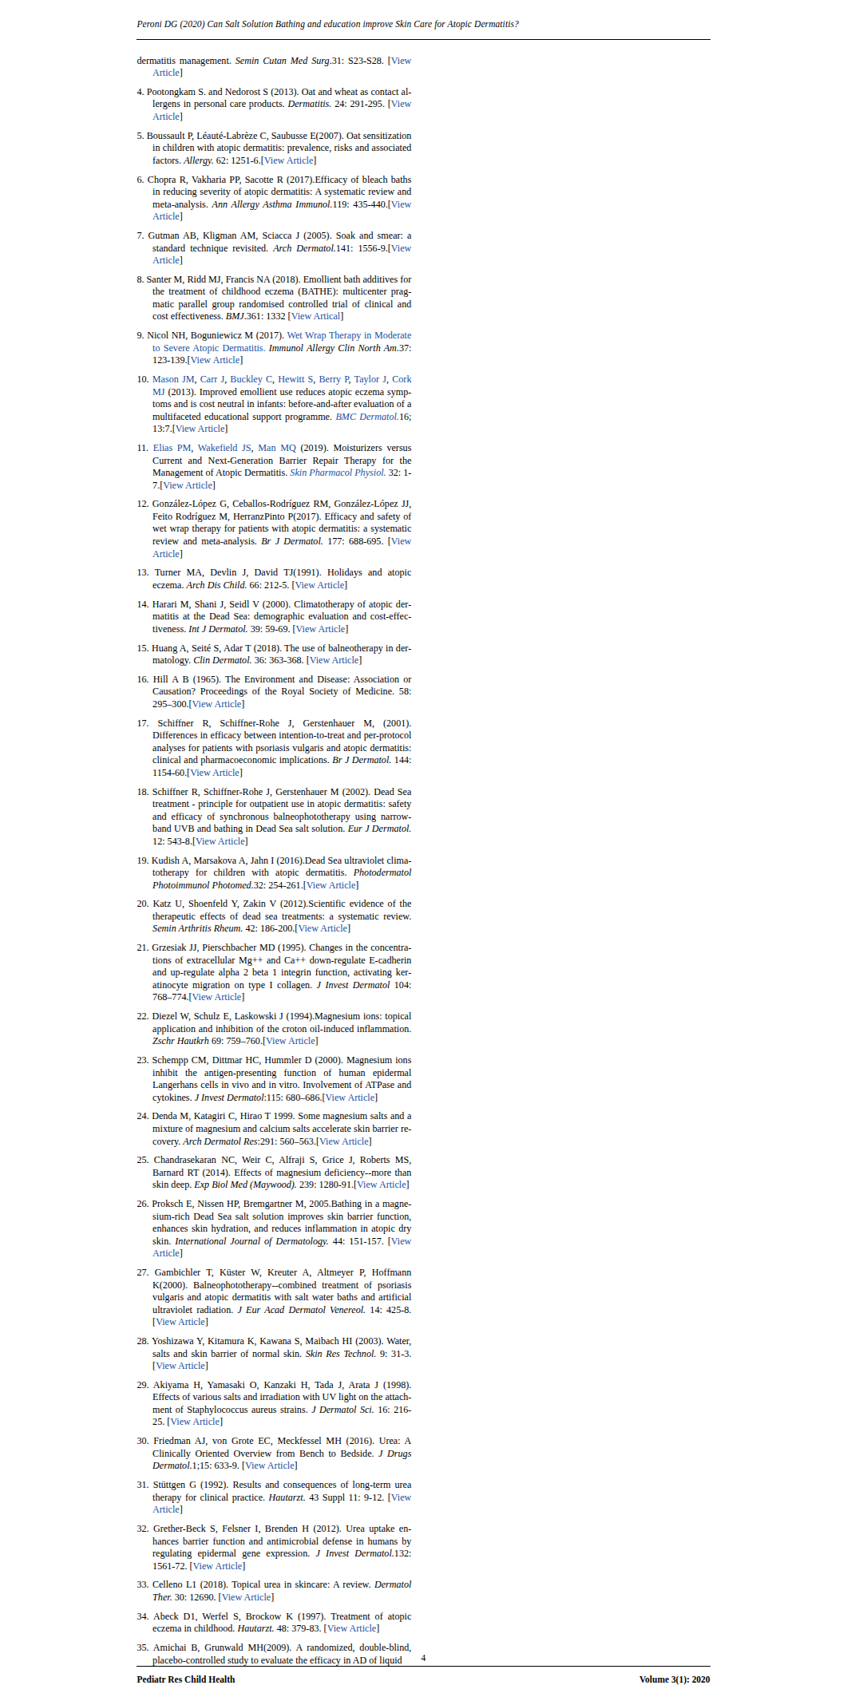Peroni DG (2020) Can Salt Solution Bathing and education improve Skin Care for Atopic Dermatitis?
dermatitis management. Semin Cutan Med Surg.31: S23-S28. [View Article]
4. Pootongkam S. and Nedorost S (2013). Oat and wheat as contact allergens in personal care products. Dermatitis. 24: 291-295. [View Article]
5. Boussault P, Léauté-Labrèze C, Saubusse E(2007). Oat sensitization in children with atopic dermatitis: prevalence, risks and associated factors. Allergy. 62: 1251-6.[View Article]
6. Chopra R, Vakharia PP, Sacotte R (2017).Efficacy of bleach baths in reducing severity of atopic dermatitis: A systematic review and meta-analysis. Ann Allergy Asthma Immunol. 119: 435-440.[View Article]
7. Gutman AB, Kligman AM, Sciacca J (2005). Soak and smear: a standard technique revisited. Arch Dermatol. 141: 1556-9.[View Article]
8. Santer M, Ridd MJ, Francis NA (2018). Emollient bath additives for the treatment of childhood eczema (BATHE): multicenter pragmatic parallel group randomised controlled trial of clinical and cost effectiveness. BMJ.361: 1332 [View Artical]
9. Nicol NH, Boguniewicz M (2017). Wet Wrap Therapy in Moderate to Severe Atopic Dermatitis. Immunol Allergy Clin North Am.37: 123-139.[View Article]
10. Mason JM, Carr J, Buckley C, Hewitt S, Berry P, Taylor J, Cork MJ (2013). Improved emollient use reduces atopic eczema symptoms and is cost neutral in infants: before-and-after evaluation of a multifaceted educational support programme. BMC Dermatol. 16; 13:7.[View Article]
11. Elias PM, Wakefield JS, Man MQ (2019). Moisturizers versus Current and Next-Generation Barrier Repair Therapy for the Management of Atopic Dermatitis. Skin Pharmacol Physiol. 32: 1-7.[View Article]
12. González-López G, Ceballos-Rodríguez RM, González-López JJ, Feito Rodríguez M, HerranzPinto P(2017). Efficacy and safety of wet wrap therapy for patients with atopic dermatitis: a systematic review and meta-analysis. Br J Dermatol. 177: 688-695. [View Article]
13. Turner MA, Devlin J, David TJ(1991). Holidays and atopic eczema. Arch Dis Child. 66: 212-5. [View Article]
14. Harari M, Shani J, Seidl V (2000). Climatotherapy of atopic dermatitis at the Dead Sea: demographic evaluation and cost-effectiveness. Int J Dermatol. 39: 59-69. [View Article]
15. Huang A, Seité S, Adar T (2018). The use of balneotherapy in dermatology. Clin Dermatol. 36: 363-368. [View Article]
16. Hill A B (1965). The Environment and Disease: Association or Causation? Proceedings of the Royal Society of Medicine. 58: 295–300.[View Article]
17. Schiffner R, Schiffner-Rohe J, Gerstenhauer M, (2001). Differences in efficacy between intention-to-treat and per-protocol analyses for patients with psoriasis vulgaris and atopic dermatitis: clinical and pharmacoeconomic implications. Br J Dermatol. 144: 1154-60.[View Article]
18. Schiffner R, Schiffner-Rohe J, Gerstenhauer M (2002). Dead Sea treatment - principle for outpatient use in atopic dermatitis: safety and efficacy of synchronous balneophototherapy using narrowband UVB and bathing in Dead Sea salt solution. Eur J Dermatol. 12: 543-8.[View Article]
19. Kudish A, Marsakova A, Jahn I (2016).Dead Sea ultraviolet climatotherapy for children with atopic dermatitis. Photodermatol Photoimmunol Photomed. 32: 254-261.[View Article]
20. Katz U, Shoenfeld Y, Zakin V (2012).Scientific evidence of the therapeutic effects of dead sea treatments: a systematic review. Semin Arthritis Rheum. 42: 186-200.[View Article]
21. Grzesiak JJ, Pierschbacher MD (1995). Changes in the concentrations of extracellular Mg++ and Ca++ down-regulate E-cadherin and up-regulate alpha 2 beta 1 integrin function, activating keratinocyte migration on type I collagen. J Invest Dermatol 104: 768–774.[View Article]
22. Diezel W, Schulz E, Laskowski J (1994).Magnesium ions: topical application and inhibition of the croton oil-induced inflammation. Zschr Hautkrh 69: 759–760.[View Article]
23. Schempp CM, Dittmar HC, Hummler D (2000). Magnesium ions inhibit the antigen-presenting function of human epidermal Langerhans cells in vivo and in vitro. Involvement of ATPase and cytokines. J Invest Dermatol:115: 680–686.[View Article]
24. Denda M, Katagiri C, Hirao T 1999. Some magnesium salts and a mixture of magnesium and calcium salts accelerate skin barrier recovery. Arch Dermatol Res:291: 560–563.[View Article]
25. Chandrasekaran NC, Weir C, Alfraji S, Grice J, Roberts MS, Barnard RT (2014). Effects of magnesium deficiency--more than skin deep. Exp Biol Med (Maywood). 239: 1280-91.[View Article]
26. Proksch E, Nissen HP, Bremgartner M, 2005.Bathing in a magnesium-rich Dead Sea salt solution improves skin barrier function, enhances skin hydration, and reduces inflammation in atopic dry skin. International Journal of Dermatology. 44: 151-157. [View Article]
27. Gambichler T, Küster W, Kreuter A, Altmeyer P, Hoffmann K(2000). Balneophototherapy--combined treatment of psoriasis vulgaris and atopic dermatitis with salt water baths and artificial ultraviolet radiation. J Eur Acad Dermatol Venereol. 14: 425-8. [View Article]
28. Yoshizawa Y, Kitamura K, Kawana S, Maibach HI (2003). Water, salts and skin barrier of normal skin. Skin Res Technol. 9: 31-3. [View Article]
29. Akiyama H, Yamasaki O, Kanzaki H, Tada J, Arata J (1998). Effects of various salts and irradiation with UV light on the attachment of Staphylococcus aureus strains. J Dermatol Sci. 16: 216-25. [View Article]
30. Friedman AJ, von Grote EC, Meckfessel MH (2016). Urea: A Clinically Oriented Overview from Bench to Bedside. J Drugs Dermatol.1;15: 633-9. [View Article]
31. Stüttgen G (1992). Results and consequences of long-term urea therapy for clinical practice. Hautarzt. 43 Suppl 11: 9-12. [View Article]
32. Grether-Beck S, Felsner I, Brenden H (2012). Urea uptake enhances barrier function and antimicrobial defense in humans by regulating epidermal gene expression. J Invest Dermatol. 132: 1561-72. [View Article]
33. Celleno L1 (2018). Topical urea in skincare: A review. Dermatol Ther. 30: 12690. [View Article]
34. Abeck D1, Werfel S, Brockow K (1997). Treatment of atopic eczema in childhood. Hautarzt. 48: 379-83. [View Article]
35. Amichai B, Grunwald MH(2009). A randomized, double-blind, placebo-controlled study to evaluate the efficacy in AD of liquid
4
Pediatr Res Child Health
Volume 3(1): 2020